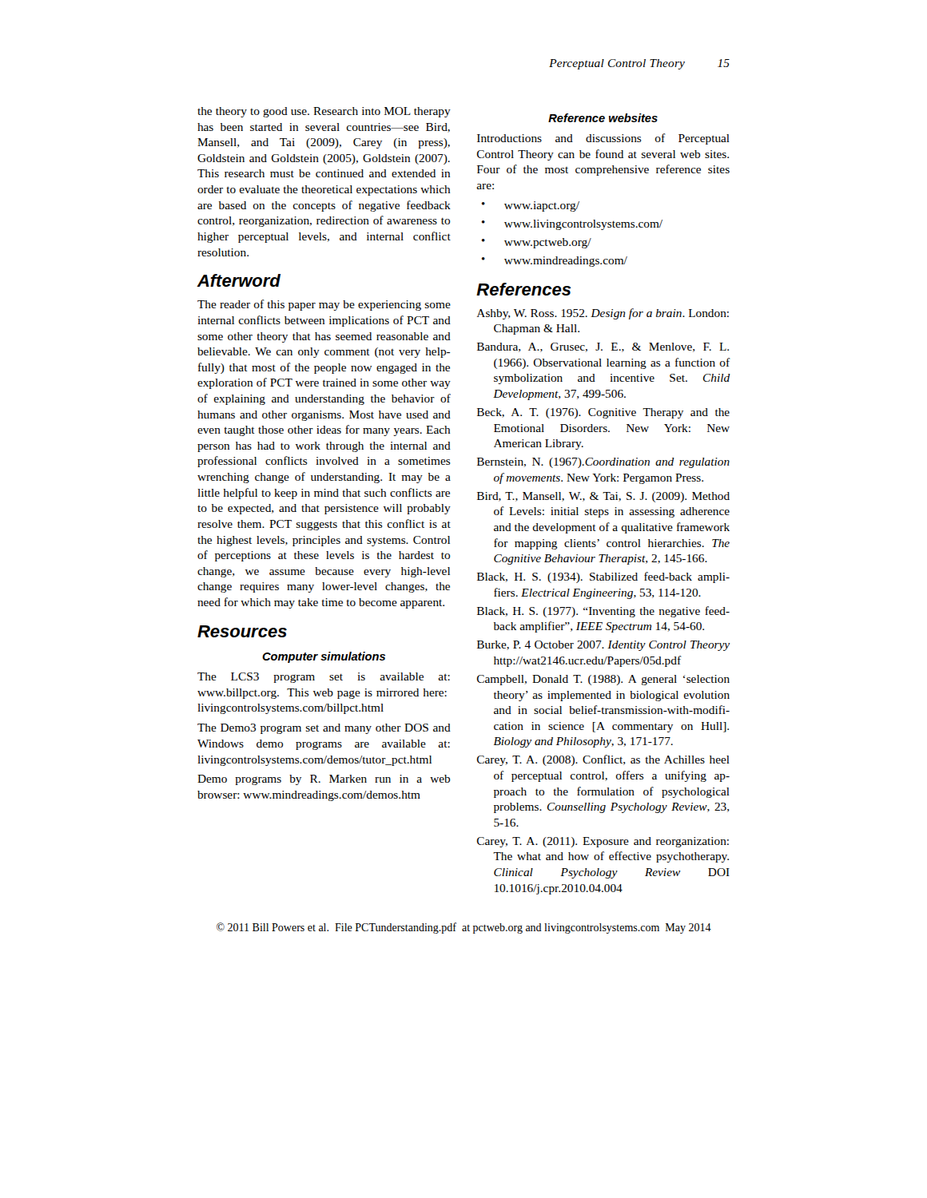Perceptual Control Theory15
the theory to good use. Research into MOL therapy has been started in several countries—see Bird, Mansell, and Tai (2009), Carey (in press), Goldstein and Goldstein (2005), Goldstein (2007). This research must be continued and extended in order to evaluate the theoretical expectations which are based on the concepts of negative feedback control, reorganization, redirection of awareness to higher perceptual levels, and internal conflict resolution.
Afterword
The reader of this paper may be experiencing some internal conflicts between implications of PCT and some other theory that has seemed reasonable and believable. We can only comment (not very helpfully) that most of the people now engaged in the exploration of PCT were trained in some other way of explaining and understanding the behavior of humans and other organisms. Most have used and even taught those other ideas for many years. Each person has had to work through the internal and professional conflicts involved in a sometimes wrenching change of understanding. It may be a little helpful to keep in mind that such conflicts are to be expected, and that persistence will probably resolve them. PCT suggests that this conflict is at the highest levels, principles and systems. Control of perceptions at these levels is the hardest to change, we assume because every high-level change requires many lower-level changes, the need for which may take time to become apparent.
Resources
Computer simulations
The LCS3 program set is available at: www.billpct.org. This web page is mirrored here: livingcontrolsystems.com/billpct.html
The Demo3 program set and many other DOS and Windows demo programs are available at: livingcontrolsystems.com/demos/tutor_pct.html
Demo programs by R. Marken run in a web browser: www.mindreadings.com/demos.htm
Reference websites
Introductions and discussions of Perceptual Control Theory can be found at several web sites. Four of the most comprehensive reference sites are:
www.iapct.org/
www.livingcontrolsystems.com/
www.pctweb.org/
www.mindreadings.com/
References
Ashby, W. Ross. 1952. Design for a brain. London: Chapman & Hall.
Bandura, A., Grusec, J. E., & Menlove, F. L. (1966). Observational learning as a function of symbolization and incentive Set. Child Development, 37, 499-506.
Beck, A. T. (1976). Cognitive Therapy and the Emotional Disorders. New York: New American Library.
Bernstein, N. (1967).Coordination and regulation of movements. New York: Pergamon Press.
Bird, T., Mansell, W., & Tai, S. J. (2009). Method of Levels: initial steps in assessing adherence and the development of a qualitative framework for mapping clients’ control hierarchies. The Cognitive Behaviour Therapist, 2, 145-166.
Black, H. S. (1934). Stabilized feed-back amplifiers. Electrical Engineering, 53, 114-120.
Black, H. S. (1977). “Inventing the negative feedback amplifier”, IEEE Spectrum 14, 54-60.
Burke, P. 4 October 2007. Identity Control Theoryy http://wat2146.ucr.edu/Papers/05d.pdf
Campbell, Donald T. (1988). A general ‘selection theory’ as implemented in biological evolution and in social belief-transmission-with-modification in science [A commentary on Hull]. Biology and Philosophy, 3, 171-177.
Carey, T. A. (2008). Conflict, as the Achilles heel of perceptual control, offers a unifying approach to the formulation of psychological problems. Counselling Psychology Review, 23, 5-16.
Carey, T. A. (2011). Exposure and reorganization: The what and how of effective psychotherapy. Clinical Psychology Review DOI 10.1016/j.cpr.2010.04.004
© 2011 Bill Powers et al. File PCTunderstanding.pdf at pctweb.org and livingcontrolsystems.com May 2014